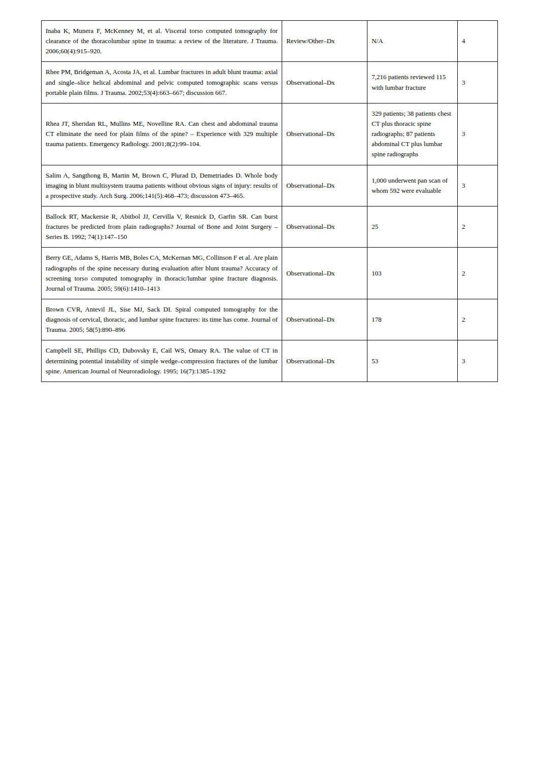| Inaba K, Munera F, McKenney M, et al. Visceral torso computed tomography for clearance of the thoracolumbar spine in trauma: a review of the literature. J Trauma. 2006;60(4):915–920. | Review/Other–Dx | N/A | 4 |
| Rhee PM, Bridgeman A, Acosta JA, et al. Lumbar fractures in adult blunt trauma: axial and single–slice helical abdominal and pelvic computed tomographic scans versus portable plain films. J Trauma. 2002;53(4):663–667; discussion 667. | Observational–Dx | 7,216 patients reviewed 115 with lumbar fracture | 3 |
| Rhea JT, Sheridan RL, Mullins ME, Novelline RA. Can chest and abdominal trauma CT eliminate the need for plain films of the spine? – Experience with 329 multiple trauma patients. Emergency Radiology. 2001;8(2):99–104. | Observational–Dx | 329 patients; 38 patients chest CT plus thoracic spine radiographs; 87 patients abdominal CT plus lumbar spine radiographs | 3 |
| Salim A, Sangthong B, Martin M, Brown C, Plurad D, Demetriades D. Whole body imaging in blunt multisystem trauma patients without obvious signs of injury: results of a prospective study. Arch Surg. 2006;141(5):468–473; discussion 473–465. | Observational–Dx | 1,000 underwent pan scan of whom 592 were evaluable | 3 |
| Ballock RT, Mackersie R, Abitbol JJ, Cervilla V, Resnick D, Garfin SR. Can burst fractures be predicted from plain radiographs? Journal of Bone and Joint Surgery – Series B. 1992; 74(1):147–150 | Observational–Dx | 25 | 2 |
| Berry GE, Adams S, Harris MB, Boles CA, McKernan MG, Collinson F et al. Are plain radiographs of the spine necessary during evaluation after blunt trauma? Accuracy of screening torso computed tomography in thoracic/lumbar spine fracture diagnosis. Journal of Trauma. 2005; 59(6):1410–1413 | Observational–Dx | 103 | 2 |
| Brown CVR, Antevil JL, Sise MJ, Sack DI. Spiral computed tomography for the diagnosis of cervical, thoracic, and lumbar spine fractures: its time has come. Journal of Trauma. 2005; 58(5):890–896 | Observational–Dx | 178 | 2 |
| Campbell SE, Phillips CD, Dubovsky E, Cail WS, Omary RA. The value of CT in determining potential instability of simple wedge–compression fractures of the lumbar spine. American Journal of Neuroradiology. 1995; 16(7):1385–1392 | Observational–Dx | 53 | 3 |